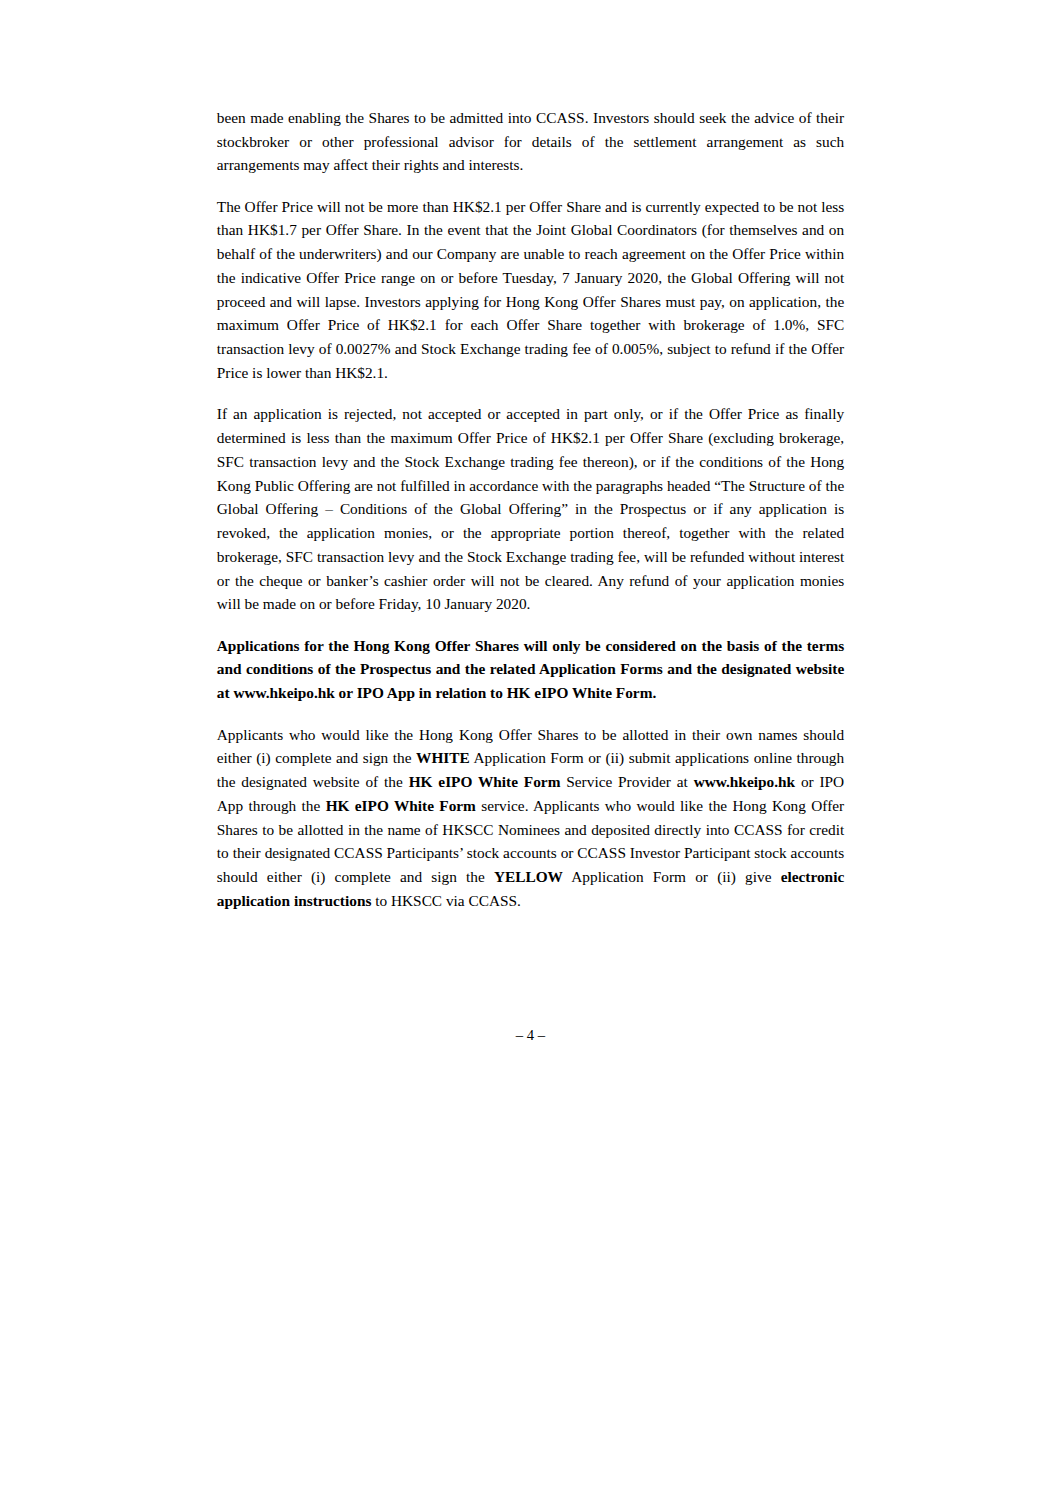been made enabling the Shares to be admitted into CCASS. Investors should seek the advice of their stockbroker or other professional advisor for details of the settlement arrangement as such arrangements may affect their rights and interests.
The Offer Price will not be more than HK$2.1 per Offer Share and is currently expected to be not less than HK$1.7 per Offer Share. In the event that the Joint Global Coordinators (for themselves and on behalf of the underwriters) and our Company are unable to reach agreement on the Offer Price within the indicative Offer Price range on or before Tuesday, 7 January 2020, the Global Offering will not proceed and will lapse. Investors applying for Hong Kong Offer Shares must pay, on application, the maximum Offer Price of HK$2.1 for each Offer Share together with brokerage of 1.0%, SFC transaction levy of 0.0027% and Stock Exchange trading fee of 0.005%, subject to refund if the Offer Price is lower than HK$2.1.
If an application is rejected, not accepted or accepted in part only, or if the Offer Price as finally determined is less than the maximum Offer Price of HK$2.1 per Offer Share (excluding brokerage, SFC transaction levy and the Stock Exchange trading fee thereon), or if the conditions of the Hong Kong Public Offering are not fulfilled in accordance with the paragraphs headed “The Structure of the Global Offering – Conditions of the Global Offering” in the Prospectus or if any application is revoked, the application monies, or the appropriate portion thereof, together with the related brokerage, SFC transaction levy and the Stock Exchange trading fee, will be refunded without interest or the cheque or banker’s cashier order will not be cleared. Any refund of your application monies will be made on or before Friday, 10 January 2020.
Applications for the Hong Kong Offer Shares will only be considered on the basis of the terms and conditions of the Prospectus and the related Application Forms and the designated website at www.hkeipo.hk or IPO App in relation to HK eIPO White Form.
Applicants who would like the Hong Kong Offer Shares to be allotted in their own names should either (i) complete and sign the WHITE Application Form or (ii) submit applications online through the designated website of the HK eIPO White Form Service Provider at www.hkeipo.hk or IPO App through the HK eIPO White Form service. Applicants who would like the Hong Kong Offer Shares to be allotted in the name of HKSCC Nominees and deposited directly into CCASS for credit to their designated CCASS Participants’ stock accounts or CCASS Investor Participant stock accounts should either (i) complete and sign the YELLOW Application Form or (ii) give electronic application instructions to HKSCC via CCASS.
– 4 –